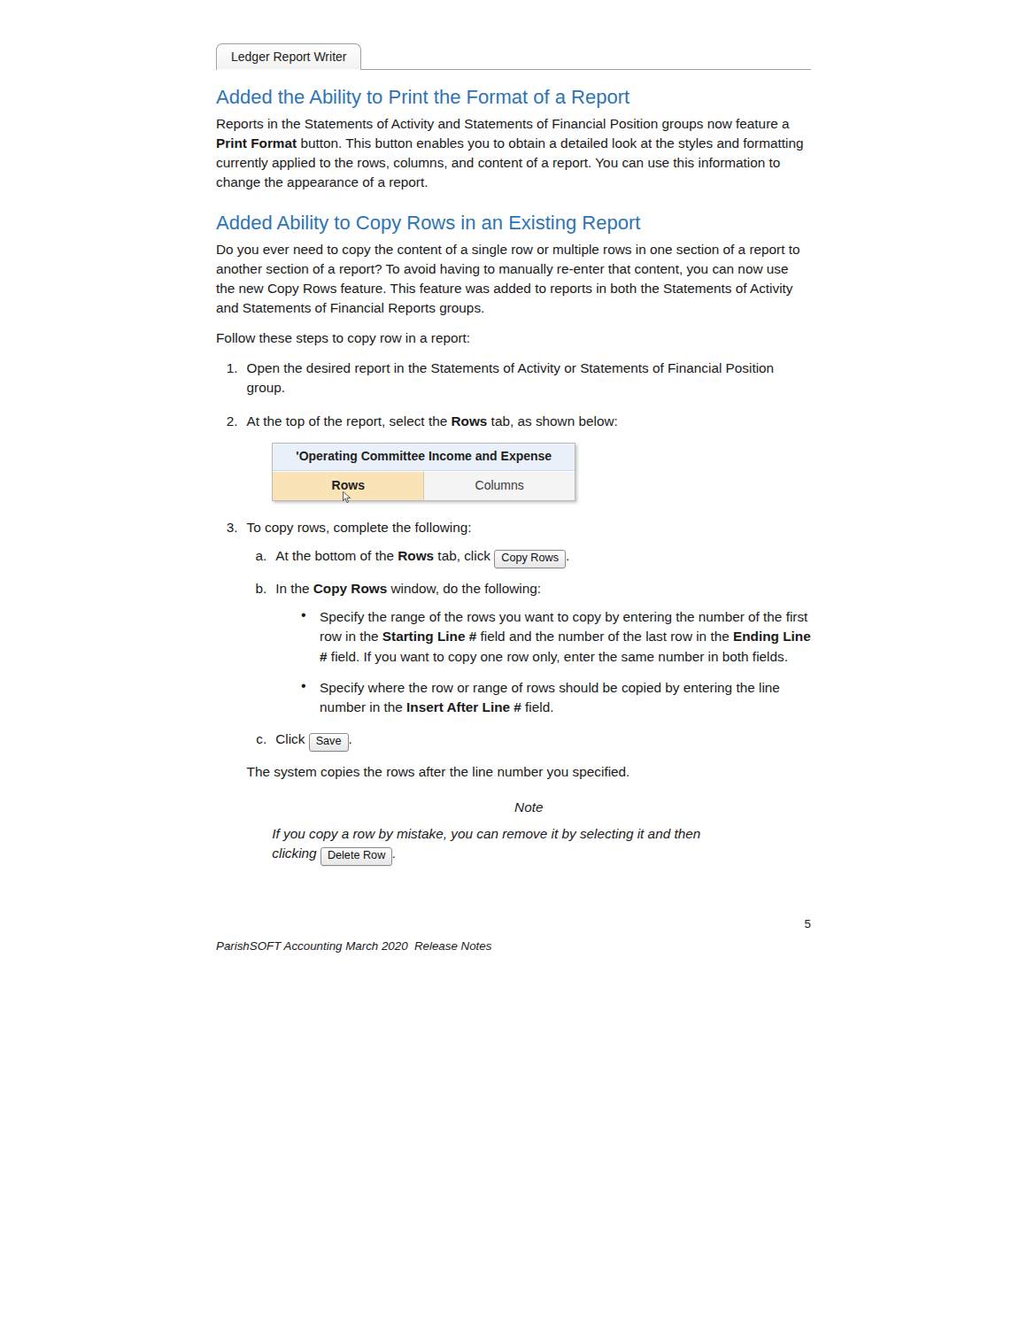Ledger Report Writer
Added the Ability to Print the Format of a Report
Reports in the Statements of Activity and Statements of Financial Position groups now feature a Print Format button. This button enables you to obtain a detailed look at the styles and formatting currently applied to the rows, columns, and content of a report. You can use this information to change the appearance of a report.
Added Ability to Copy Rows in an Existing Report
Do you ever need to copy the content of a single row or multiple rows in one section of a report to another section of a report? To avoid having to manually re-enter that content, you can now use the new Copy Rows feature. This feature was added to reports in both the Statements of Activity and Statements of Financial Reports groups.
Follow these steps to copy row in a report:
Open the desired report in the Statements of Activity or Statements of Financial Position group.
At the top of the report, select the Rows tab, as shown below:
'Operating Committee Income and Expense
Rows
Columns
To copy rows, complete the following:
At the bottom of the Rows tab, click Copy Rows.
In the Copy Rows window, do the following:
Specify the range of the rows you want to copy by entering the number of the first row in the Starting Line # field and the number of the last row in the Ending Line # field. If you want to copy one row only, enter the same number in both fields.
Specify where the row or range of rows should be copied by entering the line number in the Insert After Line # field.
Click Save.
The system copies the rows after the line number you specified.
Note
If you copy a row by mistake, you can remove it by selecting it and then clicking Delete Row.
5
ParishSOFT Accounting March 2020 Release Notes